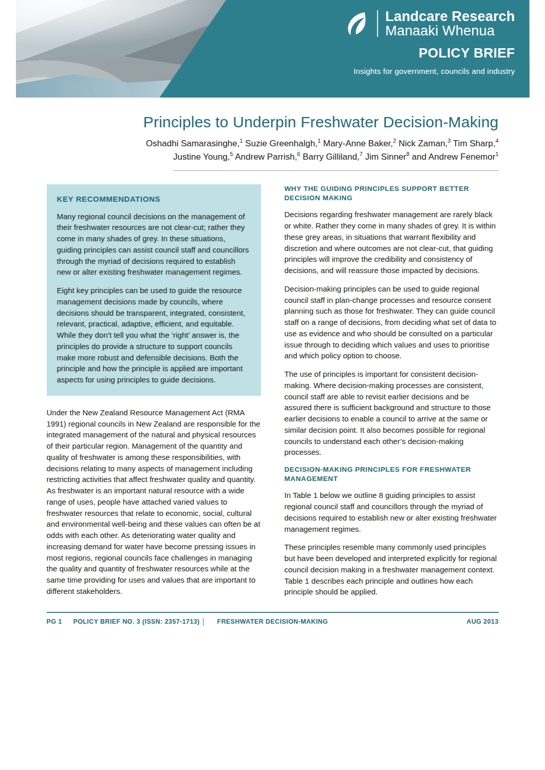Landcare Research
Manaaki Whenua
POLICY BRIEF
Insights for government, councils and industry
Principles to Underpin Freshwater Decision-Making
Oshadhi Samarasinghe,1 Suzie Greenhalgh,1 Mary-Anne Baker,2 Nick Zaman,3 Tim Sharp,4
Justine Young,5 Andrew Parrish,6 Barry Gilliland,7 Jim Sinner8 and Andrew Fenemor1
Key recommendations
Many regional council decisions on the management of their freshwater resources are not clear-cut; rather they come in many shades of grey. In these situations, guiding principles can assist council staff and councillors through the myriad of decisions required to establish new or alter existing freshwater management regimes.
Eight key principles can be used to guide the resource management decisions made by councils, where decisions should be transparent, integrated, consistent, relevant, practical, adaptive, efficient, and equitable. While they don’t tell you what the ‘right’ answer is, the principles do provide a structure to support councils make more robust and defensible decisions. Both the principle and how the principle is applied are important aspects for using principles to guide decisions.
Under the New Zealand Resource Management Act (RMA 1991) regional councils in New Zealand are responsible for the integrated management of the natural and physical resources of their particular region. Management of the quantity and quality of freshwater is among these responsibilities, with decisions relating to many aspects of management including restricting activities that affect freshwater quality and quantity. As freshwater is an important natural resource with a wide range of uses, people have attached varied values to freshwater resources that relate to economic, social, cultural and environmental well-being and these values can often be at odds with each other. As deteriorating water quality and increasing demand for water have become pressing issues in most regions, regional councils face challenges in managing the quality and quantity of freshwater resources while at the same time providing for uses and values that are important to different stakeholders.
Why the guiding principles support better decision making
Decisions regarding freshwater management are rarely black or white. Rather they come in many shades of grey. It is within these grey areas, in situations that warrant flexibility and discretion and where outcomes are not clear-cut, that guiding principles will improve the credibility and consistency of decisions, and will reassure those impacted by decisions.
Decision-making principles can be used to guide regional council staff in plan-change processes and resource consent planning such as those for freshwater. They can guide council staff on a range of decisions, from deciding what set of data to use as evidence and who should be consulted on a particular issue through to deciding which values and uses to prioritise and which policy option to choose.
The use of principles is important for consistent decision-making. Where decision-making processes are consistent, council staff are able to revisit earlier decisions and be assured there is sufficient background and structure to those earlier decisions to enable a council to arrive at the same or similar decision point. It also becomes possible for regional councils to understand each other’s decision-making processes.
Decision-making principles for freshwater management
In Table 1 below we outline 8 guiding principles to assist regional council staff and councillors through the myriad of decisions required to establish new or alter existing freshwater management regimes.
These principles resemble many commonly used principles but have been developed and interpreted explicitly for regional council decision making in a freshwater management context. Table 1 describes each principle and outlines how each principle should be applied.
PG 1 POLICY BRIEF NO. 3 (ISSN: 2357-1713) │ FRESHWATER DECISION-MAKING
AUG 2013